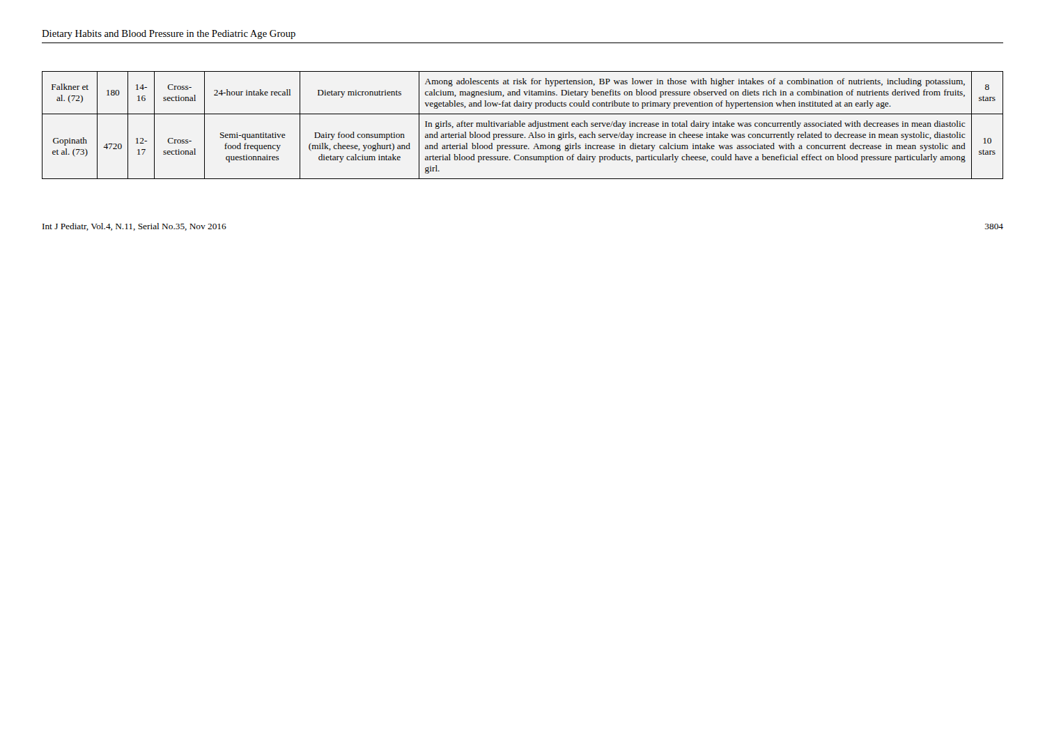Dietary Habits and Blood Pressure in the Pediatric Age Group
| Falkner et al. (72) | 180 | 14-16 | Cross-sectional | 24-hour intake recall | Dietary micronutrients | Among adolescents at risk for hypertension, BP was lower in those with higher intakes of a combination of nutrients, including potassium, calcium, magnesium, and vitamins. Dietary benefits on blood pressure observed on diets rich in a combination of nutrients derived from fruits, vegetables, and low-fat dairy products could contribute to primary prevention of hypertension when instituted at an early age. | 8 stars |
| Gopinath et al. (73) | 4720 | 12-17 | Cross-sectional | Semi-quantitative food frequency questionnaires | Dairy food consumption (milk, cheese, yoghurt) and dietary calcium intake | In girls, after multivariable adjustment each serve/day increase in total dairy intake was concurrently associated with decreases in mean diastolic and arterial blood pressure. Also in girls, each serve/day increase in cheese intake was concurrently related to decrease in mean systolic, diastolic and arterial blood pressure. Among girls increase in dietary calcium intake was associated with a concurrent decrease in mean systolic and arterial blood pressure. Consumption of dairy products, particularly cheese, could have a beneficial effect on blood pressure particularly among girl. | 10 stars |
Int J Pediatr, Vol.4, N.11, Serial No.35, Nov 2016 3804